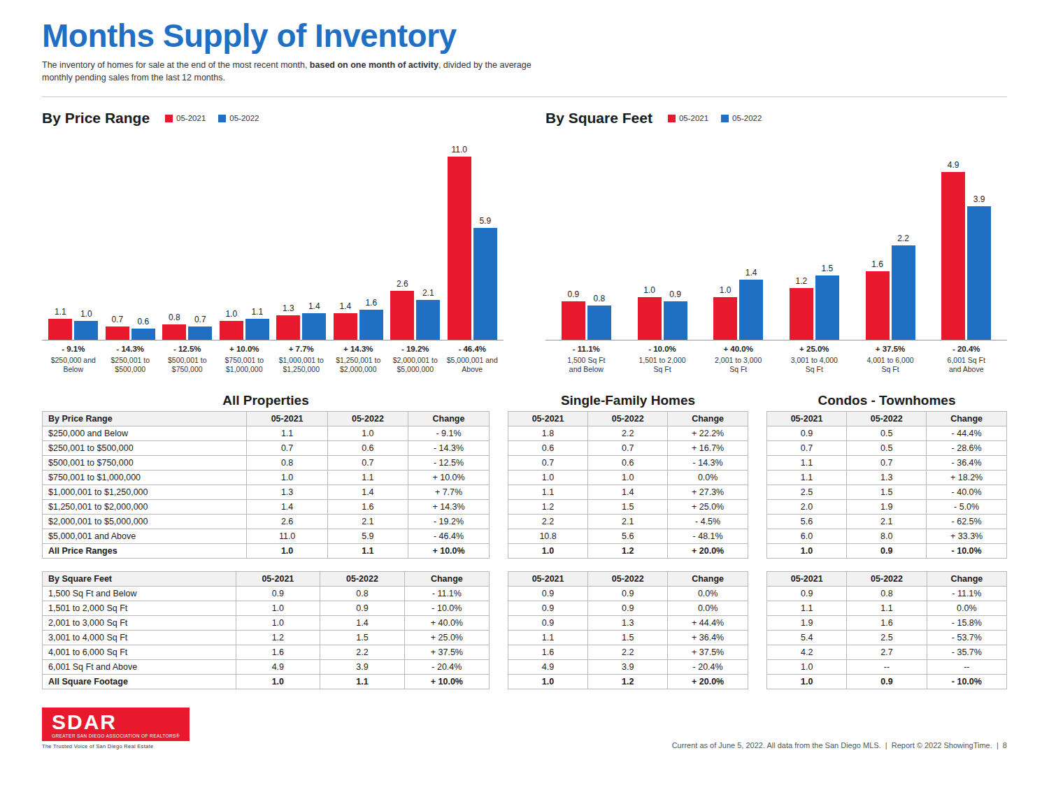Months Supply of Inventory
The inventory of homes for sale at the end of the most recent month, based on one month of activity, divided by the average monthly pending sales from the last 12 months.
By Price Range
05-2021 05-2022
1.1
1.0
0.7
0.6
0.8
0.7
1.0
1.1
1.3
1.4
1.4
1.6
2.6
2.1
11.0
5.9
- 9.1%
$250,000 and
Below
- 14.3%
$250,001 to
$500,000
- 12.5%
$500,001 to
$750,000
+ 10.0%
$750,001 to
$1,000,000
+ 7.7%
$1,000,001 to
$1,250,000
+ 14.3%
$1,250,001 to
$2,000,000
- 19.2%
$2,000,001 to
$5,000,000
- 46.4%
$5,000,001 and
Above
By Square Feet
05-2021 05-2022
0.9
0.8
1.0
0.9
1.0
1.4
1.2
1.5
1.6
2.2
4.9
3.9
- 11.1%
1,500 Sq Ft
and Below
- 10.0%
1,501 to 2,000
Sq Ft
+ 40.0%
2,001 to 3,000
Sq Ft
+ 25.0%
3,001 to 4,000
Sq Ft
+ 37.5%
4,001 to 6,000
Sq Ft
- 20.4%
6,001 Sq Ft
and Above
All Properties
| By Price Range | 05-2021 | 05-2022 | Change |
| --- | --- | --- | --- |
| $250,000 and Below | 1.1 | 1.0 | - 9.1% |
| $250,001 to $500,000 | 0.7 | 0.6 | - 14.3% |
| $500,001 to $750,000 | 0.8 | 0.7 | - 12.5% |
| $750,001 to $1,000,000 | 1.0 | 1.1 | + 10.0% |
| $1,000,001 to $1,250,000 | 1.3 | 1.4 | + 7.7% |
| $1,250,001 to $2,000,000 | 1.4 | 1.6 | + 14.3% |
| $2,000,001 to $5,000,000 | 2.6 | 2.1 | - 19.2% |
| $5,000,001 and Above | 11.0 | 5.9 | - 46.4% |
| All Price Ranges | 1.0 | 1.1 | + 10.0% |
| By Square Feet | 05-2021 | 05-2022 | Change |
| --- | --- | --- | --- |
| 1,500 Sq Ft and Below | 0.9 | 0.8 | - 11.1% |
| 1,501 to 2,000 Sq Ft | 1.0 | 0.9 | - 10.0% |
| 2,001 to 3,000 Sq Ft | 1.0 | 1.4 | + 40.0% |
| 3,001 to 4,000 Sq Ft | 1.2 | 1.5 | + 25.0% |
| 4,001 to 6,000 Sq Ft | 1.6 | 2.2 | + 37.5% |
| 6,001 Sq Ft and Above | 4.9 | 3.9 | - 20.4% |
| All Square Footage | 1.0 | 1.1 | + 10.0% |
Single-Family Homes
| 05-2021 | 05-2022 | Change |
| --- | --- | --- |
| 1.8 | 2.2 | + 22.2% |
| 0.6 | 0.7 | + 16.7% |
| 0.7 | 0.6 | - 14.3% |
| 1.0 | 1.0 | 0.0% |
| 1.1 | 1.4 | + 27.3% |
| 1.2 | 1.5 | + 25.0% |
| 2.2 | 2.1 | - 4.5% |
| 10.8 | 5.6 | - 48.1% |
| 1.0 | 1.2 | + 20.0% |
| 05-2021 | 05-2022 | Change |
| --- | --- | --- |
| 0.9 | 0.9 | 0.0% |
| 0.9 | 0.9 | 0.0% |
| 0.9 | 1.3 | + 44.4% |
| 1.1 | 1.5 | + 36.4% |
| 1.6 | 2.2 | + 37.5% |
| 4.9 | 3.9 | - 20.4% |
| 1.0 | 1.2 | + 20.0% |
Condos - Townhomes
| 05-2021 | 05-2022 | Change |
| --- | --- | --- |
| 0.9 | 0.5 | - 44.4% |
| 0.7 | 0.5 | - 28.6% |
| 1.1 | 0.7 | - 36.4% |
| 1.1 | 1.3 | + 18.2% |
| 2.5 | 1.5 | - 40.0% |
| 2.0 | 1.9 | - 5.0% |
| 5.6 | 2.1 | - 62.5% |
| 6.0 | 8.0 | + 33.3% |
| 1.0 | 0.9 | - 10.0% |
| 05-2021 | 05-2022 | Change |
| --- | --- | --- |
| 0.9 | 0.8 | - 11.1% |
| 1.1 | 1.1 | 0.0% |
| 1.9 | 1.6 | - 15.8% |
| 5.4 | 2.5 | - 53.7% |
| 4.2 | 2.7 | - 35.7% |
| 1.0 | -- | -- |
| 1.0 | 0.9 | - 10.0% |
SDARGREATER SAN DIEGO ASSOCIATION OF REALTORS®
The Trusted Voice of San Diego Real Estate
Current as of June 5, 2022. All data from the San Diego MLS. | Report © 2022 ShowingTime. | 8